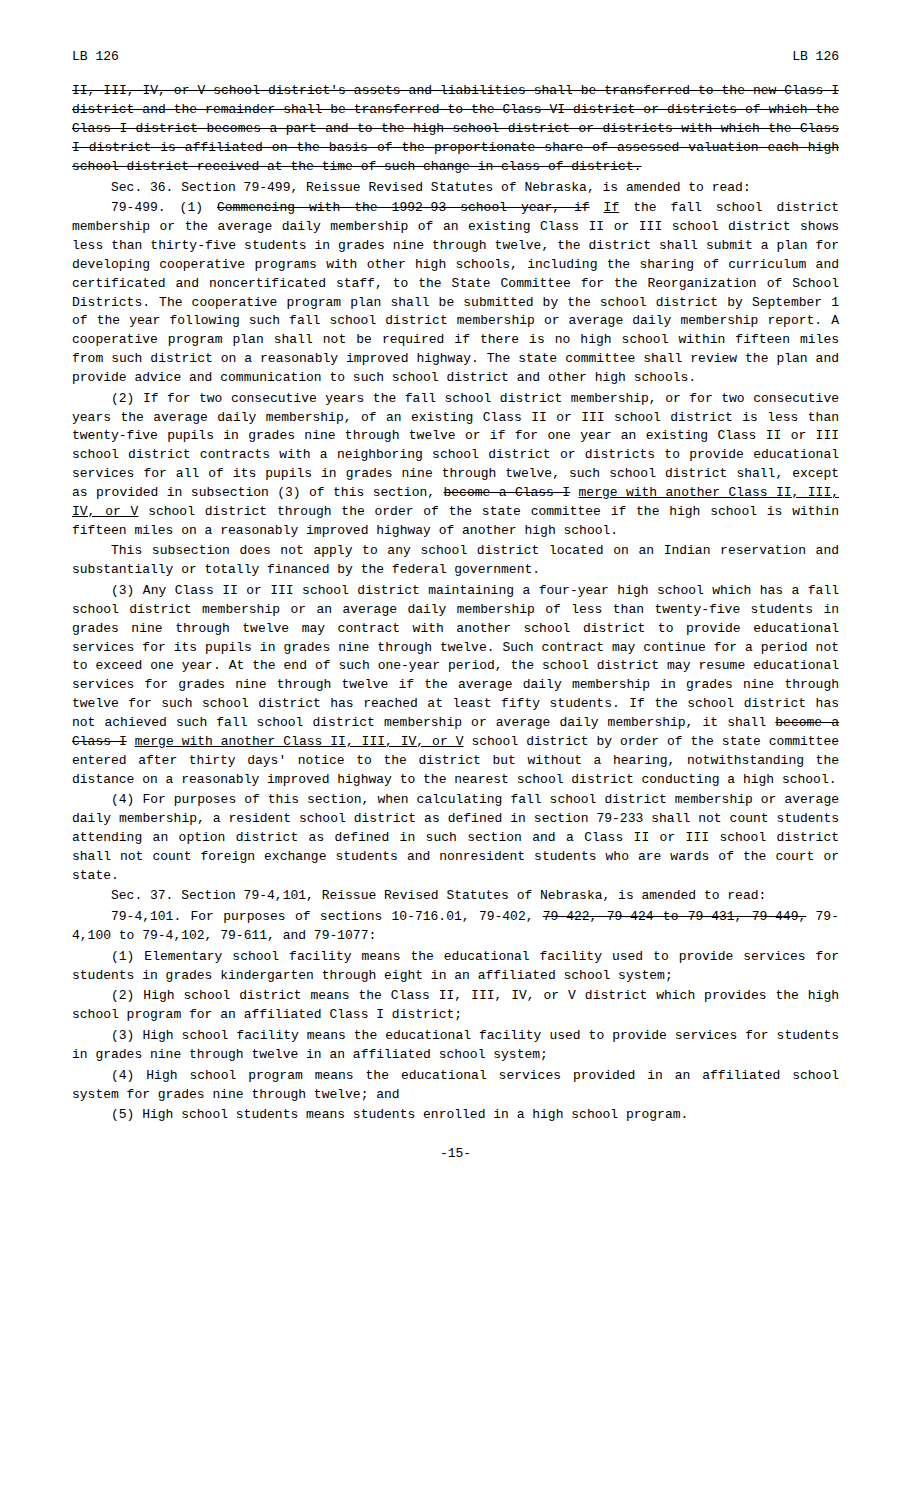LB 126 LB 126
II, III, IV, or V school district's assets and liabilities shall be transferred to the new Class I district and the remainder shall be transferred to the Class VI district or districts of which the Class I district becomes a part and to the high school district or districts with which the Class I district is affiliated on the basis of the proportionate share of assessed valuation each high school district received at the time of such change in class of district.
Sec. 36. Section 79-499, Reissue Revised Statutes of Nebraska, is amended to read:
79-499. (1) Commencing with the 1992-93 school year, if If the fall school district membership or the average daily membership of an existing Class II or III school district shows less than thirty-five students in grades nine through twelve, the district shall submit a plan for developing cooperative programs with other high schools, including the sharing of curriculum and certificated and noncertificated staff, to the State Committee for the Reorganization of School Districts. The cooperative program plan shall be submitted by the school district by September 1 of the year following such fall school district membership or average daily membership report. A cooperative program plan shall not be required if there is no high school within fifteen miles from such district on a reasonably improved highway. The state committee shall review the plan and provide advice and communication to such school district and other high schools.
(2) If for two consecutive years the fall school district membership, or for two consecutive years the average daily membership, of an existing Class II or III school district is less than twenty-five pupils in grades nine through twelve or if for one year an existing Class II or III school district contracts with a neighboring school district or districts to provide educational services for all of its pupils in grades nine through twelve, such school district shall, except as provided in subsection (3) of this section, become a Class I merge with another Class II, III, IV, or V school district through the order of the state committee if the high school is within fifteen miles on a reasonably improved highway of another high school.
This subsection does not apply to any school district located on an Indian reservation and substantially or totally financed by the federal government.
(3) Any Class II or III school district maintaining a four-year high school which has a fall school district membership or an average daily membership of less than twenty-five students in grades nine through twelve may contract with another school district to provide educational services for its pupils in grades nine through twelve. Such contract may continue for a period not to exceed one year. At the end of such one-year period, the school district may resume educational services for grades nine through twelve if the average daily membership in grades nine through twelve for such school district has reached at least fifty students. If the school district has not achieved such fall school district membership or average daily membership, it shall become a Class I merge with another Class II, III, IV, or V school district by order of the state committee entered after thirty days' notice to the district but without a hearing, notwithstanding the distance on a reasonably improved highway to the nearest school district conducting a high school.
(4) For purposes of this section, when calculating fall school district membership or average daily membership, a resident school district as defined in section 79-233 shall not count students attending an option district as defined in such section and a Class II or III school district shall not count foreign exchange students and nonresident students who are wards of the court or state.
Sec. 37. Section 79-4,101, Reissue Revised Statutes of Nebraska, is amended to read:
79-4,101. For purposes of sections 10-716.01, 79-402, 79-422, 79-424 to 79-431, 79-449, 79-4,100 to 79-4,102, 79-611, and 79-1077:
(1) Elementary school facility means the educational facility used to provide services for students in grades kindergarten through eight in an affiliated school system;
(2) High school district means the Class II, III, IV, or V district which provides the high school program for an affiliated Class I district;
(3) High school facility means the educational facility used to provide services for students in grades nine through twelve in an affiliated school system;
(4) High school program means the educational services provided in an affiliated school system for grades nine through twelve; and
(5) High school students means students enrolled in a high school program.
-15-